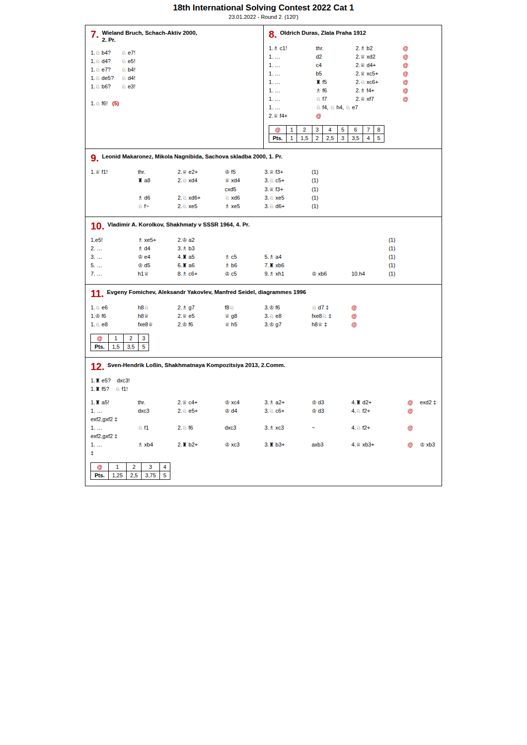18th International Solving Contest 2022 Cat 1
23.01.2022 - Round 2. (120')
| 7. Wieland Bruch, Schach-Aktiv 2000, 2. Pr. 1. ♘ b4? ♘ e7! 1. ♘ d4? ♘ e5! 1. ♘ e7? ♘ b4! 1. ♘ de5? ♘ d4! 1. ♘ b6? ♘ e3! 1. ♘ f6! (5) | 8. Oldrich Duras, Zlata Praha 1912 1. ♗ c1! thr. 2. ♗ b2 @ 1. … d2 2. ♕ xd2 @ 1. … c4 2. ♕ d4+ @ 1. … b5 2. ♕ xc5+ @ 1. … ♜ f5 2. ♘ xc6+ @ 1. … ♗ f6 2. ♗ f4+ @ 1. … ♘ f7 2. ♕ xf7 @ 1. … ♘ f4, ♘ h4, ♘ e7 2. ♕ f4+ @ / @ / 1 / 2 / 3 / 4 / 5 / 6 / 7 / 8 / / Pts. / 1 / 1,5 / 2 / 2,5 / 3 / 3,5 / 4 / 5 / |
| 9. Leonid Makaronez, Mikola Nagnibida, Sachova skladba 2000, 1. Pr. 1. ♕ f1! thr. 2. ♕ e2+ ♔ f5 3. ♕ f3+ (1) ♜ a8 2. ♘ xd4 ♕ xd4 3. ♘ c5+ (1) cxd5 3. ♕ f3+ (1) ♗ d6 2. ♘ xd6+ ♘ xd6 3. ♘ xe5 (1) ♘ f~ 2. ♘ xe5 ♗ xe5 3. ♘ d6+ (1) |
| 10. Vladimir A. Korolkov, Shakhmaty v SSSR 1964, 4. Pr. 1.e5! ♗ xe5+ 2. ♔ a2 (1) 2. … ♗ d4 3. ♗ b3 (1) 3. … ♔ e4 4. ♜ a5 ♗ c5 5. ♗ a4 (1) 5. … ♔ d5 6. ♜ a6 ♗ b6 7. ♜ xb6 (1) 7. … h1 ♕ 8. ♗ c6+ ♔ c5 9. ♗ xh1 ♔ xb6 10.h4 (1) |
| 11. Evgeny Fomichev, Aleksandr Yakovlev, Manfred Seidel, diagrammes 1996 1. ♘ e6 h8 ♘ 2. ♗ g7 f8 ♘ 3. ♔ f6 ♘ d7 ‡ @ 1. ♔ f6 h8 ♕ 2. ♕ e5 ♕ g8 3. ♘ e8 fxe8 ♘ ‡ @ 1. ♘ e8 fxe8 ♕ 2. ♔ f6 ♕ h5 3. ♔ g7 h8 ♕ ‡ @ / @ / 1 / 2 / 3 / / Pts. / 1,5 / 3,5 / 5 / |
| 12. Sven-Hendrik Loßin, Shakhmatnaya Kompozitsiya 2013, 2.Comm. 1. ♜ e5? dxc3! 1. ♜ f5? ♘ f1! 1. ♜ a5! thr. 2. ♕ c4+ ♔ xc4 3. ♗ a2+ ♔ d3 4. ♜ d2+ @ exd2 ‡ 1. … dxc3 2. ♘ e5+ ♔ d4 3. ♘ c6+ ♔ d3 4. ♘ f2+ @ exf2,gxf2 ‡ 1. … ♘ f1 2. ♘ f6 dxc3 3. ♗ xc3 ~ 4. ♘ f2+ @ exf2,gxf2 ‡ 1. … ♗ xb4 2. ♜ b2+ ♔ xc3 3. ♜ b3+ axb3 4. ♕ xb3+ @ ♔ xb3 ‡ / @ / 1 / 2 / 3 / 4 / / Pts. / 1,25 / 2,5 / 3,75 / 5 / |